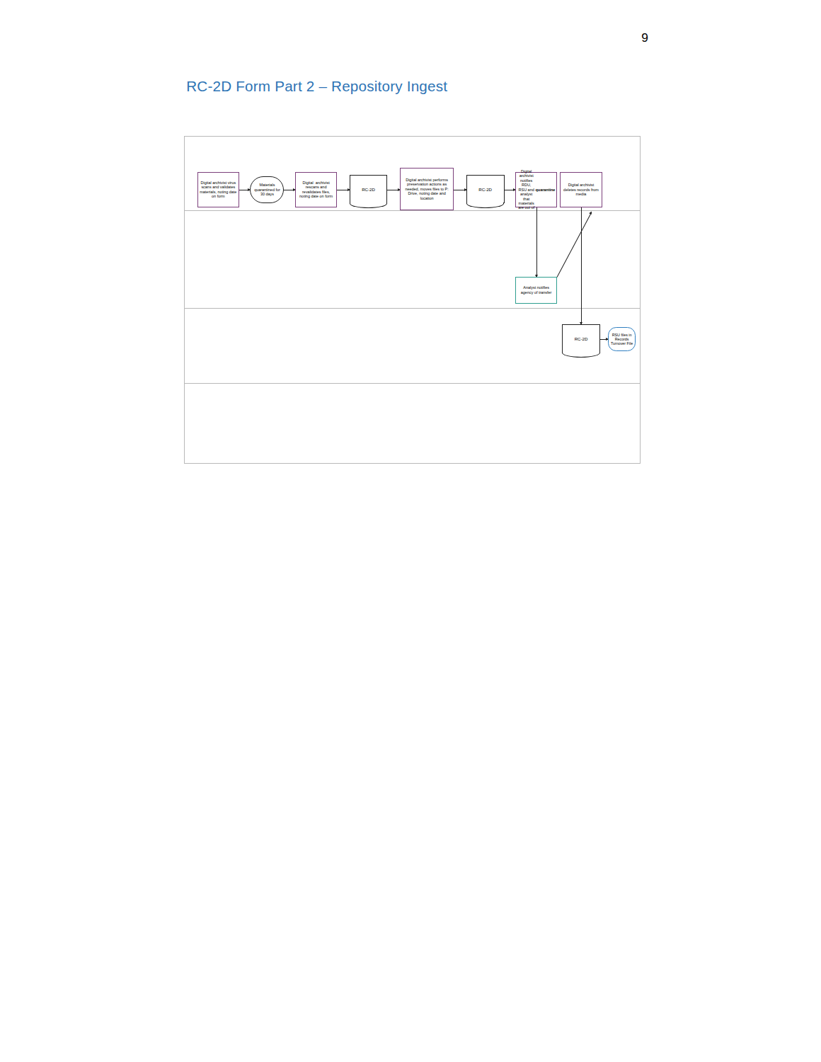9
RC-2D Form Part 2 – Repository Ingest
Digital archivist virus scans and validates materials, noting date on form
Materials quarantined for 30 days
Digital archivist rescans and revalidates files, noting date on form
RC-2D
Digital archivist performs preservation actions as needed, moves files to P: Drive, noting date and location
RC-2D
Digital archivist notifies RDU, RSU and analyst that materials are out of quarantine
Digital archivist deletes records from media
Analyst notifies agency of transfer
RC-2D
RSU files in Records Turnover File